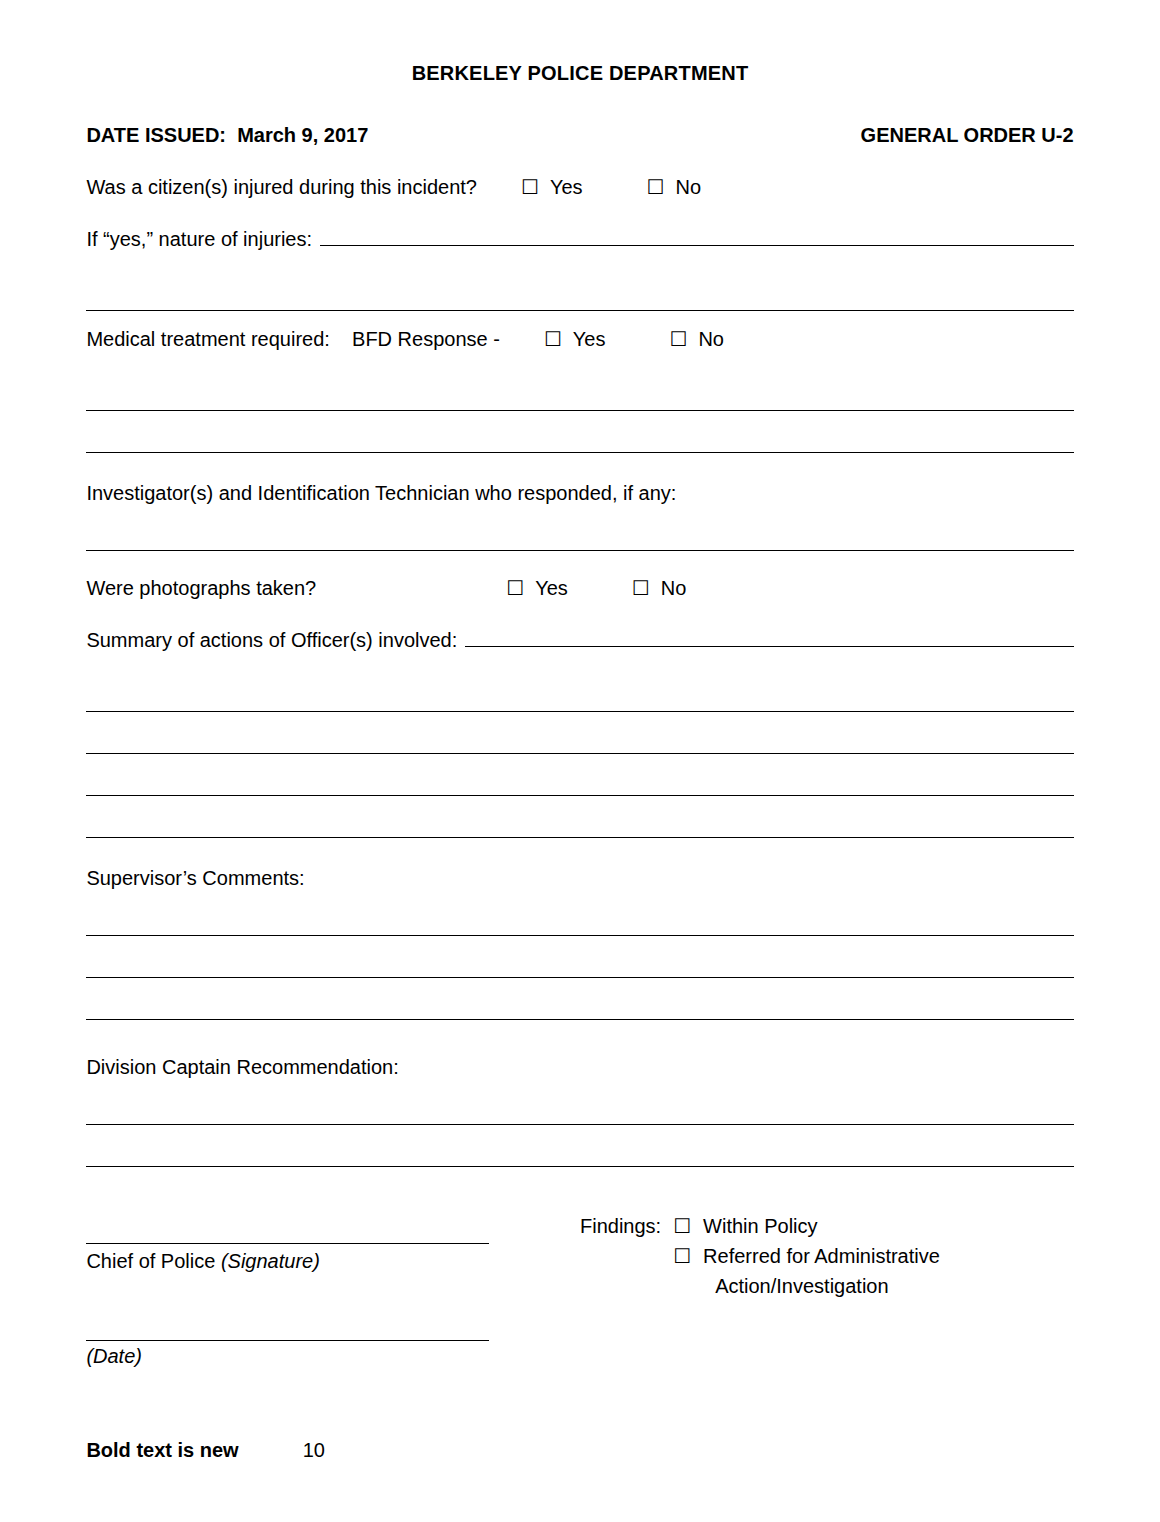BERKELEY POLICE DEPARTMENT
DATE ISSUED: March 9, 2017
GENERAL ORDER U-2
Was a citizen(s) injured during this incident? ☐Yes ☐No
If “yes,” nature of injuries:
Medical treatment required: BFD Response - ☐Yes ☐No
Investigator(s) and Identification Technician who responded, if any:
Were photographs taken? ☐Yes ☐No
Summary of actions of Officer(s) involved:
Supervisor’s Comments:
Division Captain Recommendation:
Chief of Police (Signature)
(Date)
Findings:
☐Within Policy
☐Referred for Administrative
Action/Investigation
Bold text is new 10